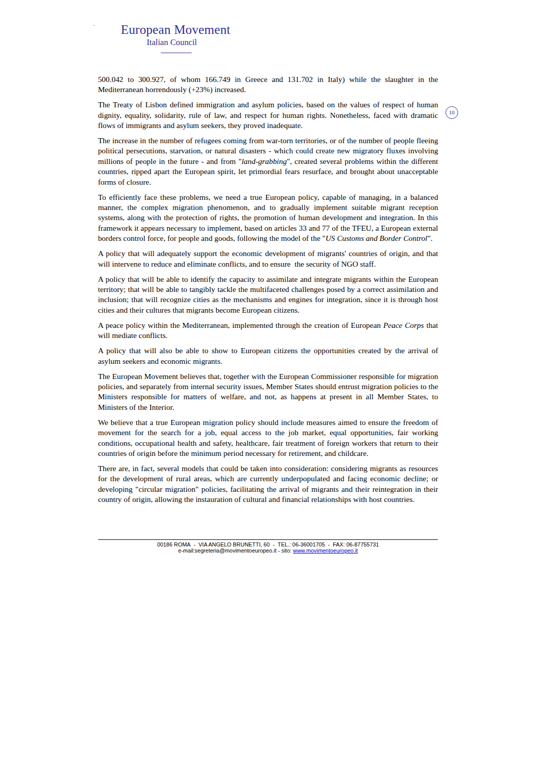.
European Movement
Italian Council
10
500.042 to 300.927, of whom 166.749 in Greece and 131.702 in Italy) while the slaughter in the Mediterranean horrendously (+23%) increased.
The Treaty of Lisbon defined immigration and asylum policies, based on the values of respect of human dignity, equality, solidarity, rule of law, and respect for human rights. Nonetheless, faced with dramatic flows of immigrants and asylum seekers, they proved inadequate.
The increase in the number of refugees coming from war-torn territories, or of the number of people fleeing political persecutions, starvation, or natural disasters - which could create new migratory fluxes involving millions of people in the future - and from "land-grabbing", created several problems within the different countries, ripped apart the European spirit, let primordial fears resurface, and brought about unacceptable forms of closure.
To efficiently face these problems, we need a true European policy, capable of managing, in a balanced manner, the complex migration phenomenon, and to gradually implement suitable migrant reception systems, along with the protection of rights, the promotion of human development and integration. In this framework it appears necessary to implement, based on articles 33 and 77 of the TFEU, a European external borders control force, for people and goods, following the model of the "US Customs and Border Control".
A policy that will adequately support the economic development of migrants' countries of origin, and that will intervene to reduce and eliminate conflicts, and to ensure the security of NGO staff.
A policy that will be able to identify the capacity to assimilate and integrate migrants within the European territory; that will be able to tangibly tackle the multifaceted challenges posed by a correct assimilation and inclusion; that will recognize cities as the mechanisms and engines for integration, since it is through host cities and their cultures that migrants become European citizens.
A peace policy within the Mediterranean, implemented through the creation of European Peace Corps that will mediate conflicts.
A policy that will also be able to show to European citizens the opportunities created by the arrival of asylum seekers and economic migrants.
The European Movement believes that, together with the European Commissioner responsible for migration policies, and separately from internal security issues, Member States should entrust migration policies to the Ministers responsible for matters of welfare, and not, as happens at present in all Member States, to Ministers of the Interior.
We believe that a true European migration policy should include measures aimed to ensure the freedom of movement for the search for a job, equal access to the job market, equal opportunities, fair working conditions, occupational health and safety, healthcare, fair treatment of foreign workers that return to their countries of origin before the minimum period necessary for retirement, and childcare.
There are, in fact, several models that could be taken into consideration: considering migrants as resources for the development of rural areas, which are currently underpopulated and facing economic decline; or developing "circular migration" policies, facilitating the arrival of migrants and their reintegration in their country of origin, allowing the instauration of cultural and financial relationships with host countries.
00186 ROMA - VIA ANGELO BRUNETTI, 60 - TEL.: 06-36001705 - FAX: 06-87755731
e-mail:segreteria@movimentoeuropeo.it - sito: www.movimentoeuropeo.it